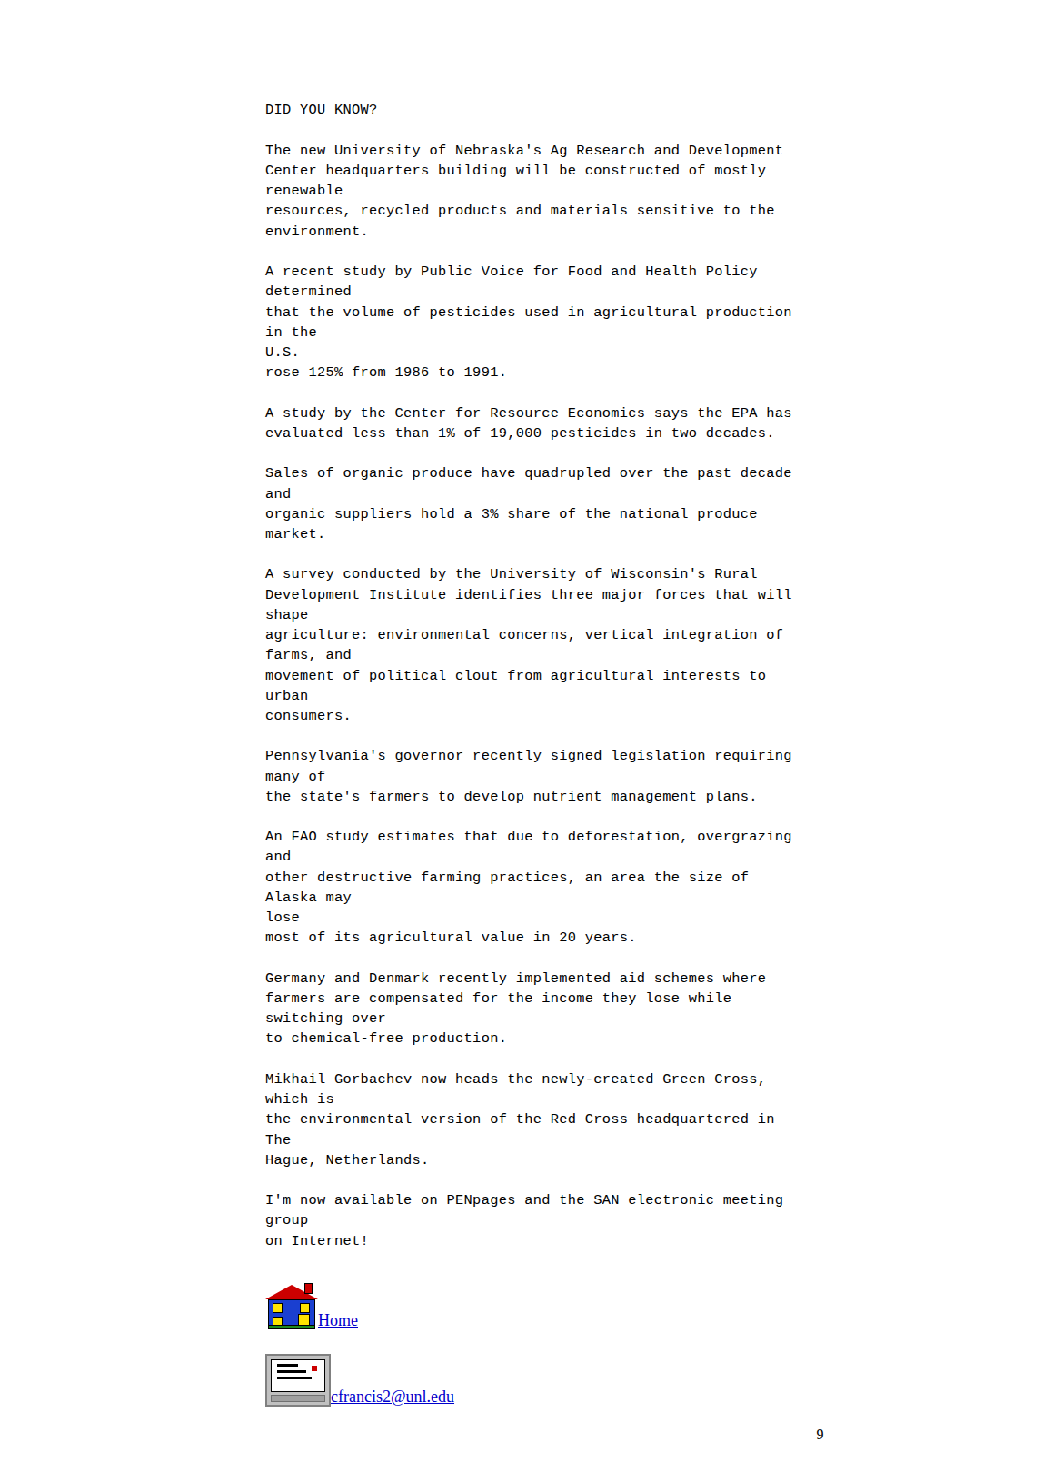DID YOU KNOW?

The new University of Nebraska's Ag Research and Development
Center headquarters building will be constructed of mostly renewable
resources, recycled products and materials sensitive to the
environment.

A recent study by Public Voice for Food and Health Policy determined
that the volume of pesticides used in agricultural production in the
U.S.
rose 125% from 1986 to 1991.

A study by the Center for Resource Economics says the EPA has
evaluated less than 1% of 19,000 pesticides in two decades.

Sales of organic produce have quadrupled over the past decade and
organic suppliers hold a 3% share of the national produce market.

A survey conducted by the University of Wisconsin's Rural
Development Institute identifies three major forces that will shape
agriculture: environmental concerns, vertical integration of farms, and
movement of political clout from agricultural interests to urban
consumers.

Pennsylvania's governor recently signed legislation requiring many of
the state's farmers to develop nutrient management plans.

An FAO study estimates that due to deforestation, overgrazing and
other destructive farming practices, an area the size of Alaska may
lose
most of its agricultural value in 20 years.

Germany and Denmark recently implemented aid schemes where
farmers are compensated for the income they lose while switching over
to chemical-free production.

Mikhail Gorbachev now heads the newly-created Green Cross, which is
the environmental version of the Red Cross headquartered in The
Hague, Netherlands.

I'm now available on PENpages and the SAN electronic meeting group
on Internet!
Home
cfrancis2@unl.edu
9